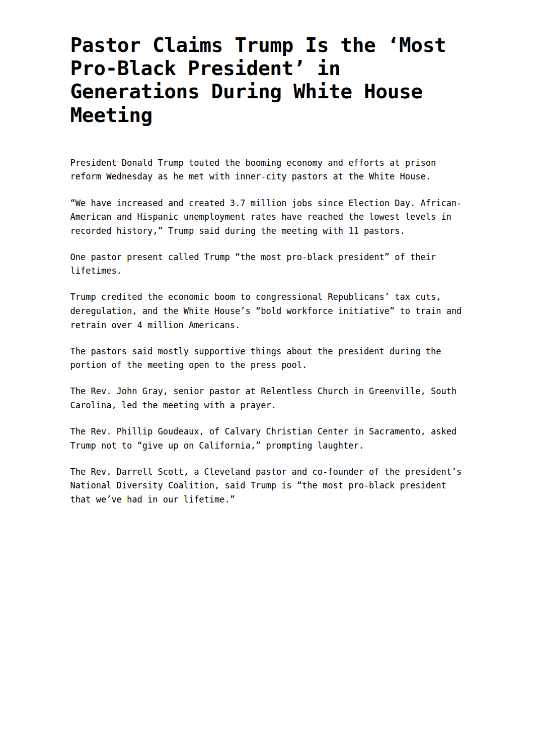Pastor Claims Trump Is the ‘Most Pro-Black President’ in Generations During White House Meeting
President Donald Trump touted the booming economy and efforts at prison reform Wednesday as he met with inner-city pastors at the White House.
“We have increased and created 3.7 million jobs since Election Day. African-American and Hispanic unemployment rates have reached the lowest levels in recorded history,” Trump said during the meeting with 11 pastors.
One pastor present called Trump “the most pro-black president” of their lifetimes.
Trump credited the economic boom to congressional Republicans’ tax cuts, deregulation, and the White House’s “bold workforce initiative” to train and retrain over 4 million Americans.
The pastors said mostly supportive things about the president during the portion of the meeting open to the press pool.
The Rev. John Gray, senior pastor at Relentless Church in Greenville, South Carolina, led the meeting with a prayer.
The Rev. Phillip Goudeaux, of Calvary Christian Center in Sacramento, asked Trump not to “give up on California,” prompting laughter.
The Rev. Darrell Scott, a Cleveland pastor and co-founder of the president’s National Diversity Coalition, said Trump is “the most pro-black president that we’ve had in our lifetime.”